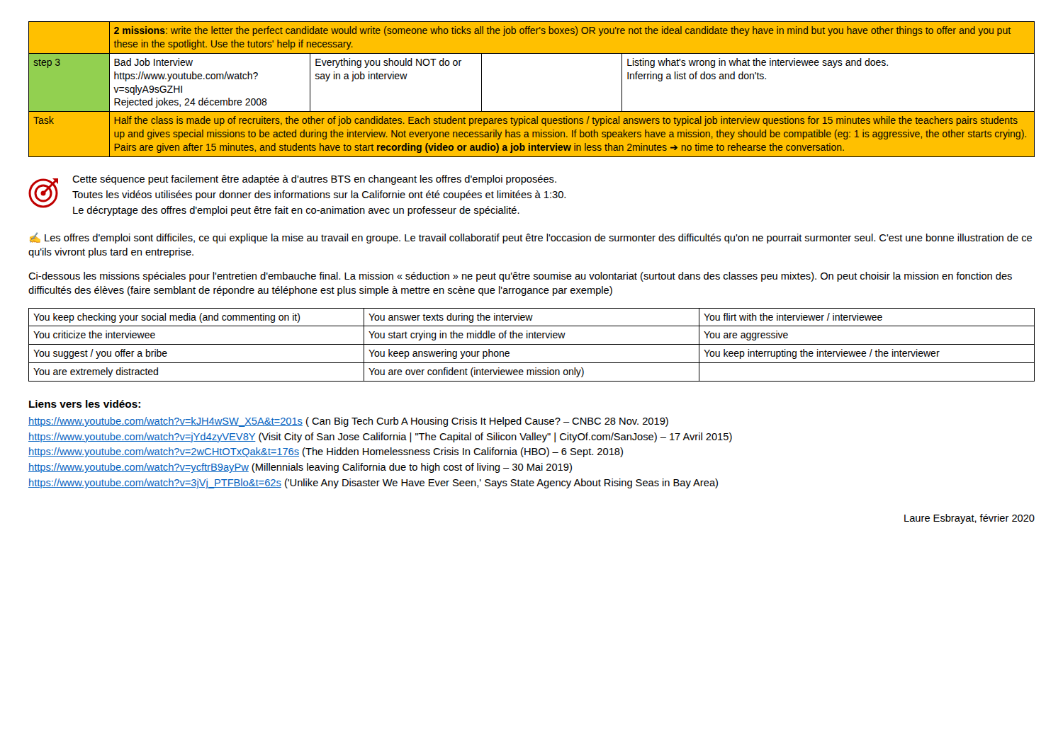| | 2 missions : write the letter the perfect candidate would write (someone who ticks all the job offer's boxes) OR you're not the ideal candidate they have in mind but you have other things to offer and you put these in the spotlight. Use the tutors' help if necessary. |
| step 3 | Bad Job Interview https://www.youtube.com/watch?v=sqlyA9sGZHI Rejected jokes, 24 décembre 2008 | Everything you should NOT do or say in a job interview | | Listing what's wrong in what the interviewee says and does. Inferring a list of dos and don'ts. |
| Task | Half the class is made up of recruiters, the other of job candidates. Each student prepares typical questions / typical answers to typical job interview questions for 15 minutes while the teachers pairs students up and gives special missions to be acted during the interview. Not everyone necessarily has a mission. If both speakers have a mission, they should be compatible (eg: 1 is aggressive, the other starts crying). Pairs are given after 15 minutes, and students have to start recording (video or audio) a job interview in less than 2minutes ➔ no time to rehearse the conversation. |
Cette séquence peut facilement être adaptée à d'autres BTS en changeant les offres d'emploi proposées.
Toutes les vidéos utilisées pour donner des informations sur la Californie ont été coupées et limitées à 1:30.
Le décryptage des offres d'emploi peut être fait en co-animation avec un professeur de spécialité.
✍ Les offres d'emploi sont difficiles, ce qui explique la mise au travail en groupe. Le travail collaboratif peut être l'occasion de surmonter des difficultés qu'on ne pourrait surmonter seul. C'est une bonne illustration de ce qu'ils vivront plus tard en entreprise.
Ci-dessous les missions spéciales pour l'entretien d'embauche final. La mission « séduction » ne peut qu'être soumise au volontariat (surtout dans des classes peu mixtes). On peut choisir la mission en fonction des difficultés des élèves (faire semblant de répondre au téléphone est plus simple à mettre en scène que l'arrogance par exemple)
| You keep checking your social media (and commenting on it) | You answer texts during the interview | You flirt with the interviewer / interviewee |
| You criticize the interviewee | You start crying in the middle of the interview | You are aggressive |
| You suggest / you offer a bribe | You keep answering your phone | You keep interrupting the interviewee / the interviewer |
| You are extremely distracted | You are over confident (interviewee mission only) | |
Liens vers les vidéos:
https://www.youtube.com/watch?v=kJH4wSW_X5A&t=201s ( Can Big Tech Curb A Housing Crisis It Helped Cause? – CNBC 28 Nov. 2019)
https://www.youtube.com/watch?v=jYd4zyVEV8Y (Visit City of San Jose California | "The Capital of Silicon Valley" | CityOf.com/SanJose) – 17 Avril 2015)
https://www.youtube.com/watch?v=2wCHtOTxQak&t=176s (The Hidden Homelessness Crisis In California (HBO) – 6 Sept. 2018)
https://www.youtube.com/watch?v=ycftrB9ayPw (Millennials leaving California due to high cost of living – 30 Mai 2019)
https://www.youtube.com/watch?v=3jVj_PTFBlo&t=62s ('Unlike Any Disaster We Have Ever Seen,' Says State Agency About Rising Seas in Bay Area)
Laure Esbrayat, février 2020